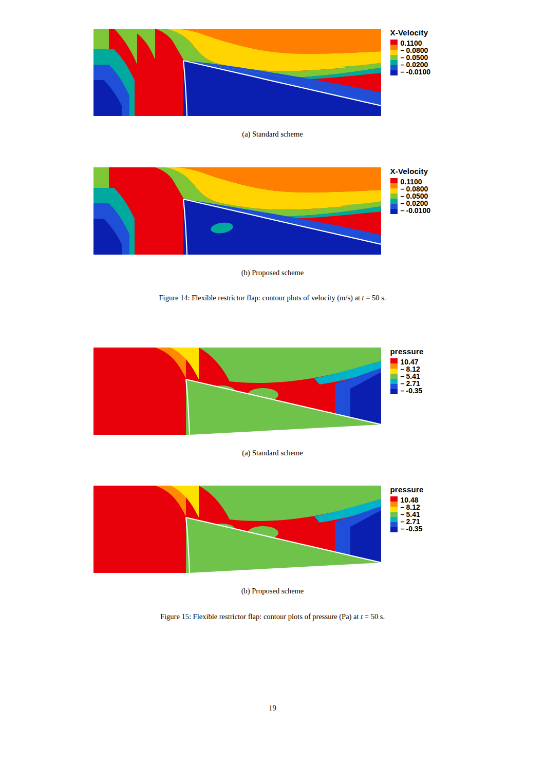X-Velocity
0.1100 0.0800 0.0500 0.0200 -0.0100
(a) Standard scheme
X-Velocity
0.1100 0.0800 0.0500 0.0200 -0.0100
(b) Proposed scheme
Figure 14: Flexible restrictor flap: contour plots of velocity (m/s) at t = 50 s.
pressure
10.47 8.12 5.41 2.71 -0.35
(a) Standard scheme
pressure
10.48 8.12 5.41 2.71 -0.35
(b) Proposed scheme
Figure 15: Flexible restrictor flap: contour plots of pressure (Pa) at t = 50 s.
19